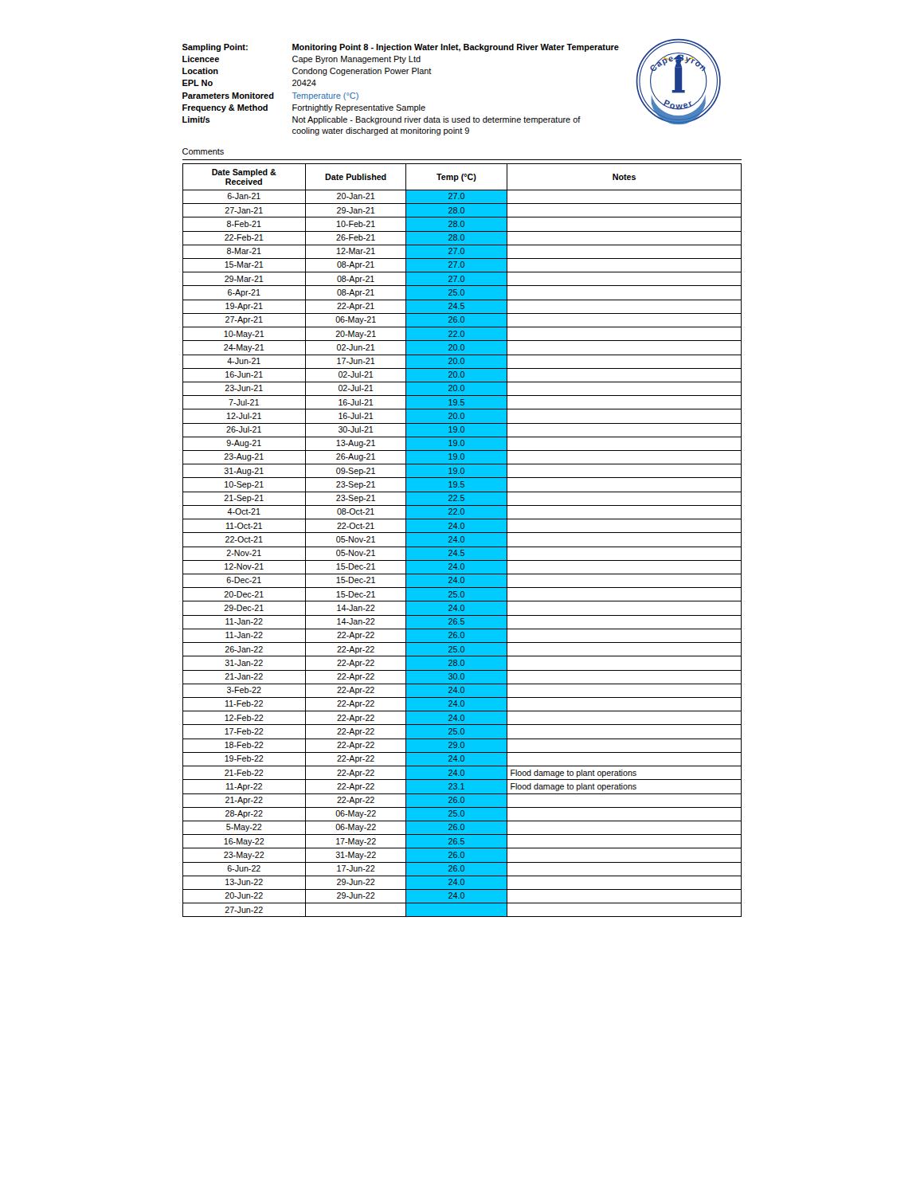| Sampling Point: | Monitoring Point 8 - Injection Water Inlet, Background River Water Temperature |
| Licencee | Cape Byron Management Pty Ltd |
| Location | Condong Cogeneration Power Plant |
| EPL No | 20424 |
| Parameters Monitored | Temperature (°C) |
| Frequency & Method | Fortnightly Representative Sample |
| Limit/s | Not Applicable - Background river data is used to determine temperature of cooling water discharged at monitoring point 9 |
Cape Byron Power
Comments
| Date Sampled & Received | Date Published | Temp (°C) | Notes |
| --- | --- | --- | --- |
| 6-Jan-21 | 20-Jan-21 | 27.0 | |
| 27-Jan-21 | 29-Jan-21 | 28.0 | |
| 8-Feb-21 | 10-Feb-21 | 28.0 | |
| 22-Feb-21 | 26-Feb-21 | 28.0 | |
| 8-Mar-21 | 12-Mar-21 | 27.0 | |
| 15-Mar-21 | 08-Apr-21 | 27.0 | |
| 29-Mar-21 | 08-Apr-21 | 27.0 | |
| 6-Apr-21 | 08-Apr-21 | 25.0 | |
| 19-Apr-21 | 22-Apr-21 | 24.5 | |
| 27-Apr-21 | 06-May-21 | 26.0 | |
| 10-May-21 | 20-May-21 | 22.0 | |
| 24-May-21 | 02-Jun-21 | 20.0 | |
| 4-Jun-21 | 17-Jun-21 | 20.0 | |
| 16-Jun-21 | 02-Jul-21 | 20.0 | |
| 23-Jun-21 | 02-Jul-21 | 20.0 | |
| 7-Jul-21 | 16-Jul-21 | 19.5 | |
| 12-Jul-21 | 16-Jul-21 | 20.0 | |
| 26-Jul-21 | 30-Jul-21 | 19.0 | |
| 9-Aug-21 | 13-Aug-21 | 19.0 | |
| 23-Aug-21 | 26-Aug-21 | 19.0 | |
| 31-Aug-21 | 09-Sep-21 | 19.0 | |
| 10-Sep-21 | 23-Sep-21 | 19.5 | |
| 21-Sep-21 | 23-Sep-21 | 22.5 | |
| 4-Oct-21 | 08-Oct-21 | 22.0 | |
| 11-Oct-21 | 22-Oct-21 | 24.0 | |
| 22-Oct-21 | 05-Nov-21 | 24.0 | |
| 2-Nov-21 | 05-Nov-21 | 24.5 | |
| 12-Nov-21 | 15-Dec-21 | 24.0 | |
| 6-Dec-21 | 15-Dec-21 | 24.0 | |
| 20-Dec-21 | 15-Dec-21 | 25.0 | |
| 29-Dec-21 | 14-Jan-22 | 24.0 | |
| 11-Jan-22 | 14-Jan-22 | 26.5 | |
| 11-Jan-22 | 22-Apr-22 | 26.0 | |
| 26-Jan-22 | 22-Apr-22 | 25.0 | |
| 31-Jan-22 | 22-Apr-22 | 28.0 | |
| 21-Jan-22 | 22-Apr-22 | 30.0 | |
| 3-Feb-22 | 22-Apr-22 | 24.0 | |
| 11-Feb-22 | 22-Apr-22 | 24.0 | |
| 12-Feb-22 | 22-Apr-22 | 24.0 | |
| 17-Feb-22 | 22-Apr-22 | 25.0 | |
| 18-Feb-22 | 22-Apr-22 | 29.0 | |
| 19-Feb-22 | 22-Apr-22 | 24.0 | |
| 21-Feb-22 | 22-Apr-22 | 24.0 | Flood damage to plant operations |
| 11-Apr-22 | 22-Apr-22 | 23.1 | Flood damage to plant operations |
| 21-Apr-22 | 22-Apr-22 | 26.0 | |
| 28-Apr-22 | 06-May-22 | 25.0 | |
| 5-May-22 | 06-May-22 | 26.0 | |
| 16-May-22 | 17-May-22 | 26.5 | |
| 23-May-22 | 31-May-22 | 26.0 | |
| 6-Jun-22 | 17-Jun-22 | 26.0 | |
| 13-Jun-22 | 29-Jun-22 | 24.0 | |
| 20-Jun-22 | 29-Jun-22 | 24.0 | |
| 27-Jun-22 | | | |